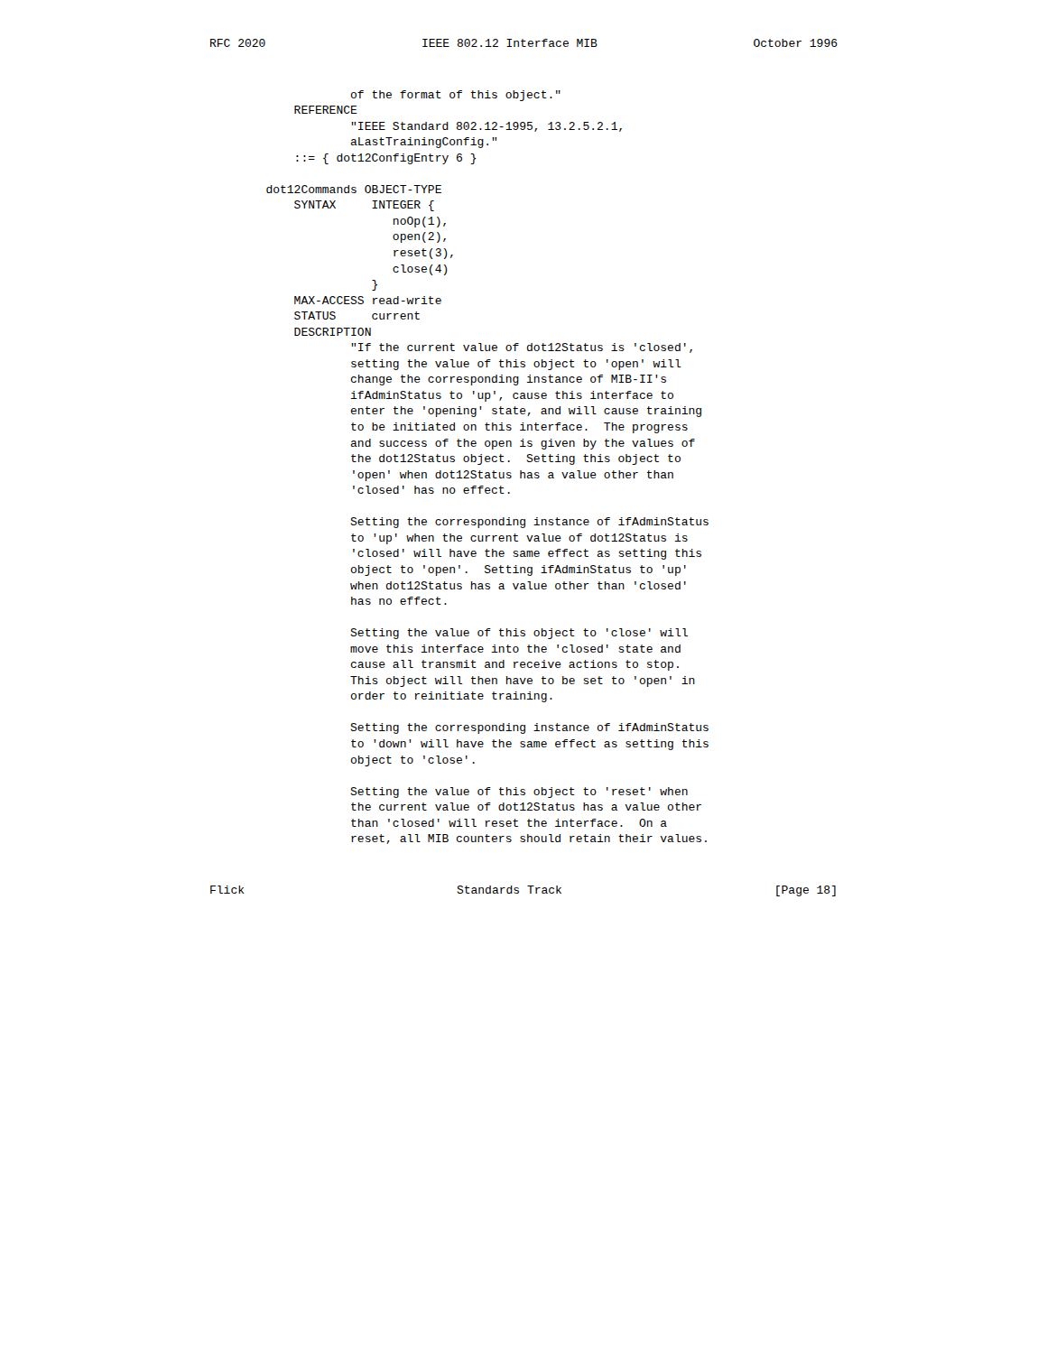RFC 2020 IEEE 802.12 Interface MIB October 1996
                    of the format of this object."
            REFERENCE
                    "IEEE Standard 802.12-1995, 13.2.5.2.1,
                    aLastTrainingConfig."
            ::= { dot12ConfigEntry 6 }

        dot12Commands OBJECT-TYPE
            SYNTAX     INTEGER {
                          noOp(1),
                          open(2),
                          reset(3),
                          close(4)
                       }
            MAX-ACCESS read-write
            STATUS     current
            DESCRIPTION
                    "If the current value of dot12Status is 'closed',
                    setting the value of this object to 'open' will
                    change the corresponding instance of MIB-II's
                    ifAdminStatus to 'up', cause this interface to
                    enter the 'opening' state, and will cause training
                    to be initiated on this interface.  The progress
                    and success of the open is given by the values of
                    the dot12Status object.  Setting this object to
                    'open' when dot12Status has a value other than
                    'closed' has no effect.

                    Setting the corresponding instance of ifAdminStatus
                    to 'up' when the current value of dot12Status is
                    'closed' will have the same effect as setting this
                    object to 'open'.  Setting ifAdminStatus to 'up'
                    when dot12Status has a value other than 'closed'
                    has no effect.

                    Setting the value of this object to 'close' will
                    move this interface into the 'closed' state and
                    cause all transmit and receive actions to stop.
                    This object will then have to be set to 'open' in
                    order to reinitiate training.

                    Setting the corresponding instance of ifAdminStatus
                    to 'down' will have the same effect as setting this
                    object to 'close'.

                    Setting the value of this object to 'reset' when
                    the current value of dot12Status has a value other
                    than 'closed' will reset the interface.  On a
                    reset, all MIB counters should retain their values.
Flick Standards Track [Page 18]